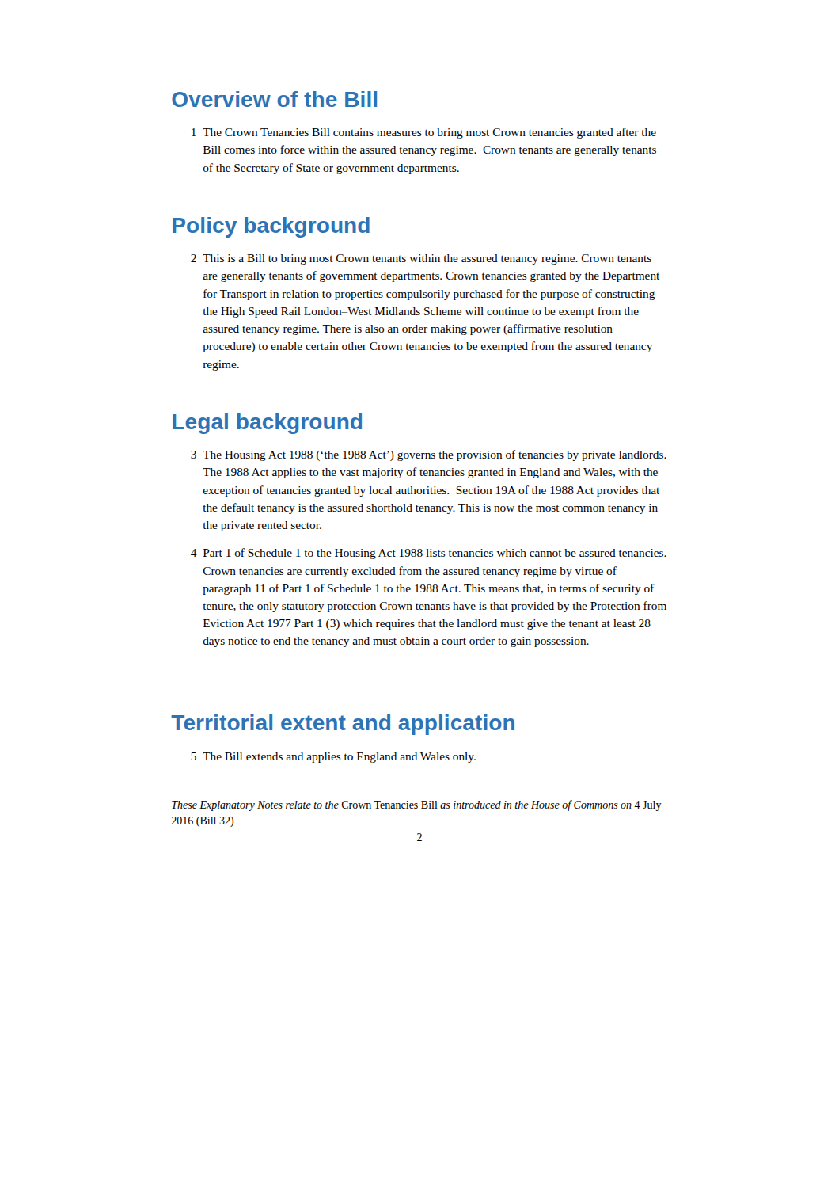Overview of the Bill
1
The Crown Tenancies Bill contains measures to bring most Crown tenancies granted after the Bill comes into force within the assured tenancy regime. Crown tenants are generally tenants of the Secretary of State or government departments.
Policy background
2
This is a Bill to bring most Crown tenants within the assured tenancy regime. Crown tenants are generally tenants of government departments. Crown tenancies granted by the Department for Transport in relation to properties compulsorily purchased for the purpose of constructing the High Speed Rail London–West Midlands Scheme will continue to be exempt from the assured tenancy regime. There is also an order making power (affirmative resolution procedure) to enable certain other Crown tenancies to be exempted from the assured tenancy regime.
Legal background
3
The Housing Act 1988 (‘the 1988 Act’) governs the provision of tenancies by private landlords. The 1988 Act applies to the vast majority of tenancies granted in England and Wales, with the exception of tenancies granted by local authorities. Section 19A of the 1988 Act provides that the default tenancy is the assured shorthold tenancy. This is now the most common tenancy in the private rented sector.
4
Part 1 of Schedule 1 to the Housing Act 1988 lists tenancies which cannot be assured tenancies. Crown tenancies are currently excluded from the assured tenancy regime by virtue of paragraph 11 of Part 1 of Schedule 1 to the 1988 Act. This means that, in terms of security of tenure, the only statutory protection Crown tenants have is that provided by the Protection from Eviction Act 1977 Part 1 (3) which requires that the landlord must give the tenant at least 28 days notice to end the tenancy and must obtain a court order to gain possession.
Territorial extent and application
5
The Bill extends and applies to England and Wales only.
These Explanatory Notes relate to the Crown Tenancies Bill as introduced in the House of Commons on 4 July 2016 (Bill 32)
2